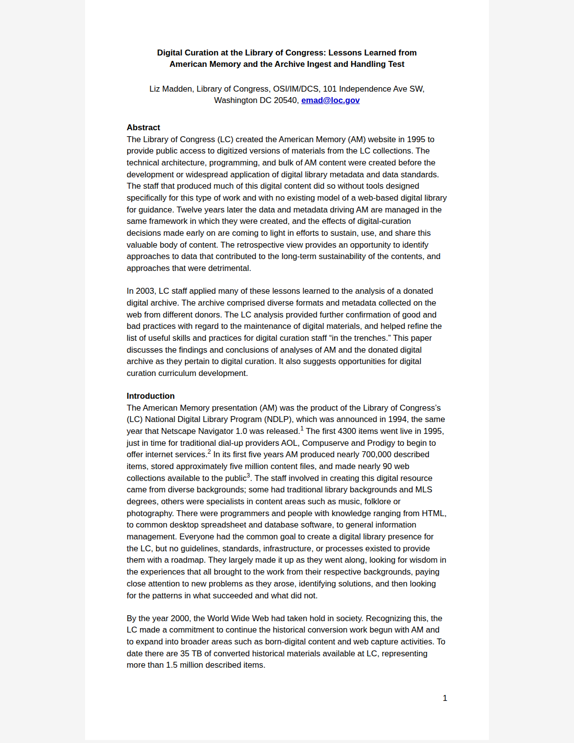Digital Curation at the Library of Congress: Lessons Learned from American Memory and the Archive Ingest and Handling Test
Liz Madden, Library of Congress, OSI/IM/DCS, 101 Independence Ave SW, Washington DC 20540, emad@loc.gov
Abstract
The Library of Congress (LC) created the American Memory (AM) website in 1995 to provide public access to digitized versions of materials from the LC collections. The technical architecture, programming, and bulk of AM content were created before the development or widespread application of digital library metadata and data standards. The staff that produced much of this digital content did so without tools designed specifically for this type of work and with no existing model of a web-based digital library for guidance. Twelve years later the data and metadata driving AM are managed in the same framework in which they were created, and the effects of digital-curation decisions made early on are coming to light in efforts to sustain, use, and share this valuable body of content. The retrospective view provides an opportunity to identify approaches to data that contributed to the long-term sustainability of the contents, and approaches that were detrimental.
In 2003, LC staff applied many of these lessons learned to the analysis of a donated digital archive. The archive comprised diverse formats and metadata collected on the web from different donors. The LC analysis provided further confirmation of good and bad practices with regard to the maintenance of digital materials, and helped refine the list of useful skills and practices for digital curation staff “in the trenches.” This paper discusses the findings and conclusions of analyses of AM and the donated digital archive as they pertain to digital curation. It also suggests opportunities for digital curation curriculum development.
Introduction
The American Memory presentation (AM) was the product of the Library of Congress’s (LC) National Digital Library Program (NDLP), which was announced in 1994, the same year that Netscape Navigator 1.0 was released.1 The first 4300 items went live in 1995, just in time for traditional dial-up providers AOL, Compuserve and Prodigy to begin to offer internet services.2 In its first five years AM produced nearly 700,000 described items, stored approximately five million content files, and made nearly 90 web collections available to the public3. The staff involved in creating this digital resource came from diverse backgrounds; some had traditional library backgrounds and MLS degrees, others were specialists in content areas such as music, folklore or photography. There were programmers and people with knowledge ranging from HTML, to common desktop spreadsheet and database software, to general information management. Everyone had the common goal to create a digital library presence for the LC, but no guidelines, standards, infrastructure, or processes existed to provide them with a roadmap. They largely made it up as they went along, looking for wisdom in the experiences that all brought to the work from their respective backgrounds, paying close attention to new problems as they arose, identifying solutions, and then looking for the patterns in what succeeded and what did not.
By the year 2000, the World Wide Web had taken hold in society. Recognizing this, the LC made a commitment to continue the historical conversion work begun with AM and to expand into broader areas such as born-digital content and web capture activities. To date there are 35 TB of converted historical materials available at LC, representing more than 1.5 million described items.
1